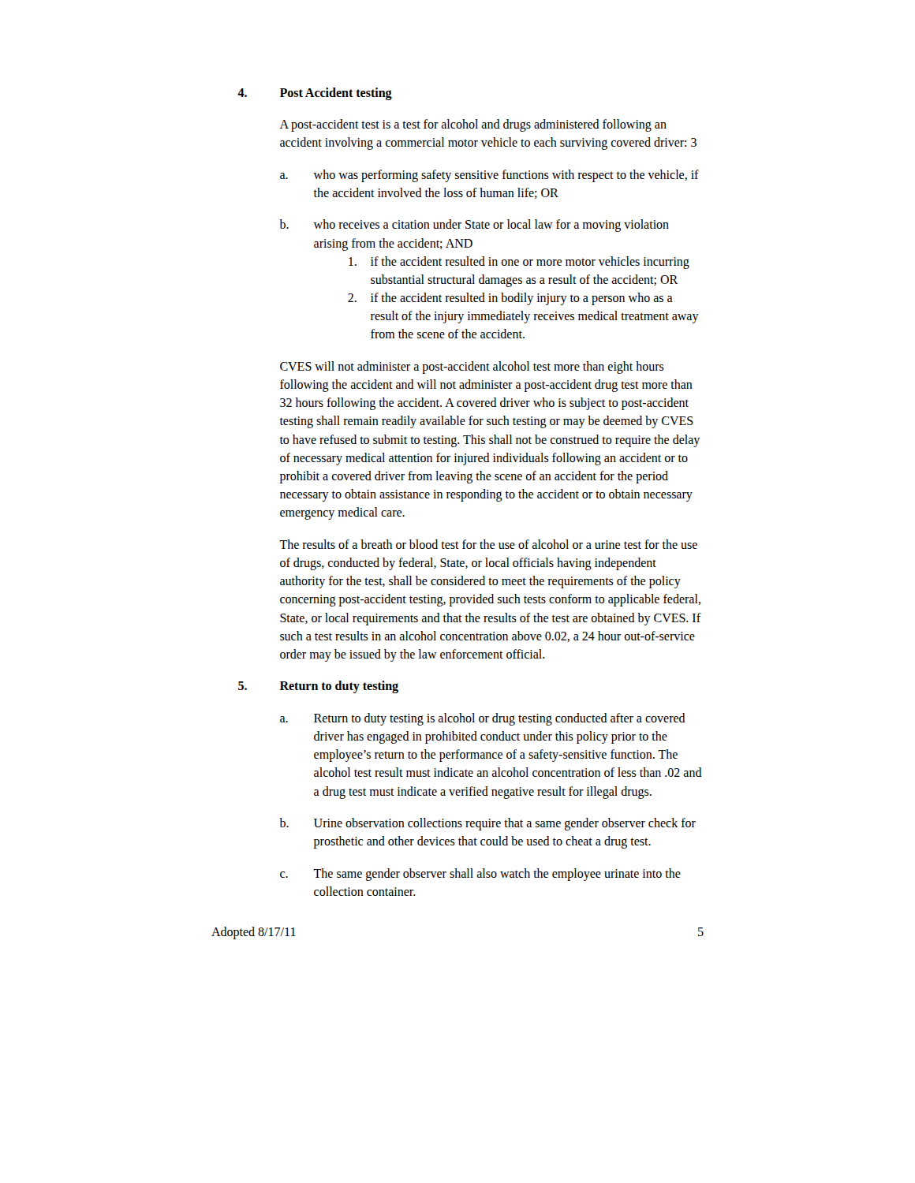4.
Post Accident testing
A post-accident test is a test for alcohol and drugs administered following an accident involving a commercial motor vehicle to each surviving covered driver: 3
a.
who was performing safety sensitive functions with respect to the vehicle, if the accident involved the loss of human life; OR
b.
who receives a citation under State or local law for a moving violation arising from the accident; AND
1.
if the accident resulted in one or more motor vehicles incurring substantial structural damages as a result of the accident; OR
2.
if the accident resulted in bodily injury to a person who as a result of the injury immediately receives medical treatment away from the scene of the accident.
CVES will not administer a post-accident alcohol test more than eight hours following the accident and will not administer a post-accident drug test more than 32 hours following the accident. A covered driver who is subject to post-accident testing shall remain readily available for such testing or may be deemed by CVES to have refused to submit to testing. This shall not be construed to require the delay of necessary medical attention for injured individuals following an accident or to prohibit a covered driver from leaving the scene of an accident for the period necessary to obtain assistance in responding to the accident or to obtain necessary emergency medical care.
The results of a breath or blood test for the use of alcohol or a urine test for the use of drugs, conducted by federal, State, or local officials having independent authority for the test, shall be considered to meet the requirements of the policy concerning post-accident testing, provided such tests conform to applicable federal, State, or local requirements and that the results of the test are obtained by CVES. If such a test results in an alcohol concentration above 0.02, a 24 hour out-of-service order may be issued by the law enforcement official.
5.
Return to duty testing
a.
Return to duty testing is alcohol or drug testing conducted after a covered driver has engaged in prohibited conduct under this policy prior to the employee’s return to the performance of a safety-sensitive function. The alcohol test result must indicate an alcohol concentration of less than .02 and a drug test must indicate a verified negative result for illegal drugs.
b.
Urine observation collections require that a same gender observer check for prosthetic and other devices that could be used to cheat a drug test.
c.
The same gender observer shall also watch the employee urinate into the collection container.
Adopted 8/17/11 5